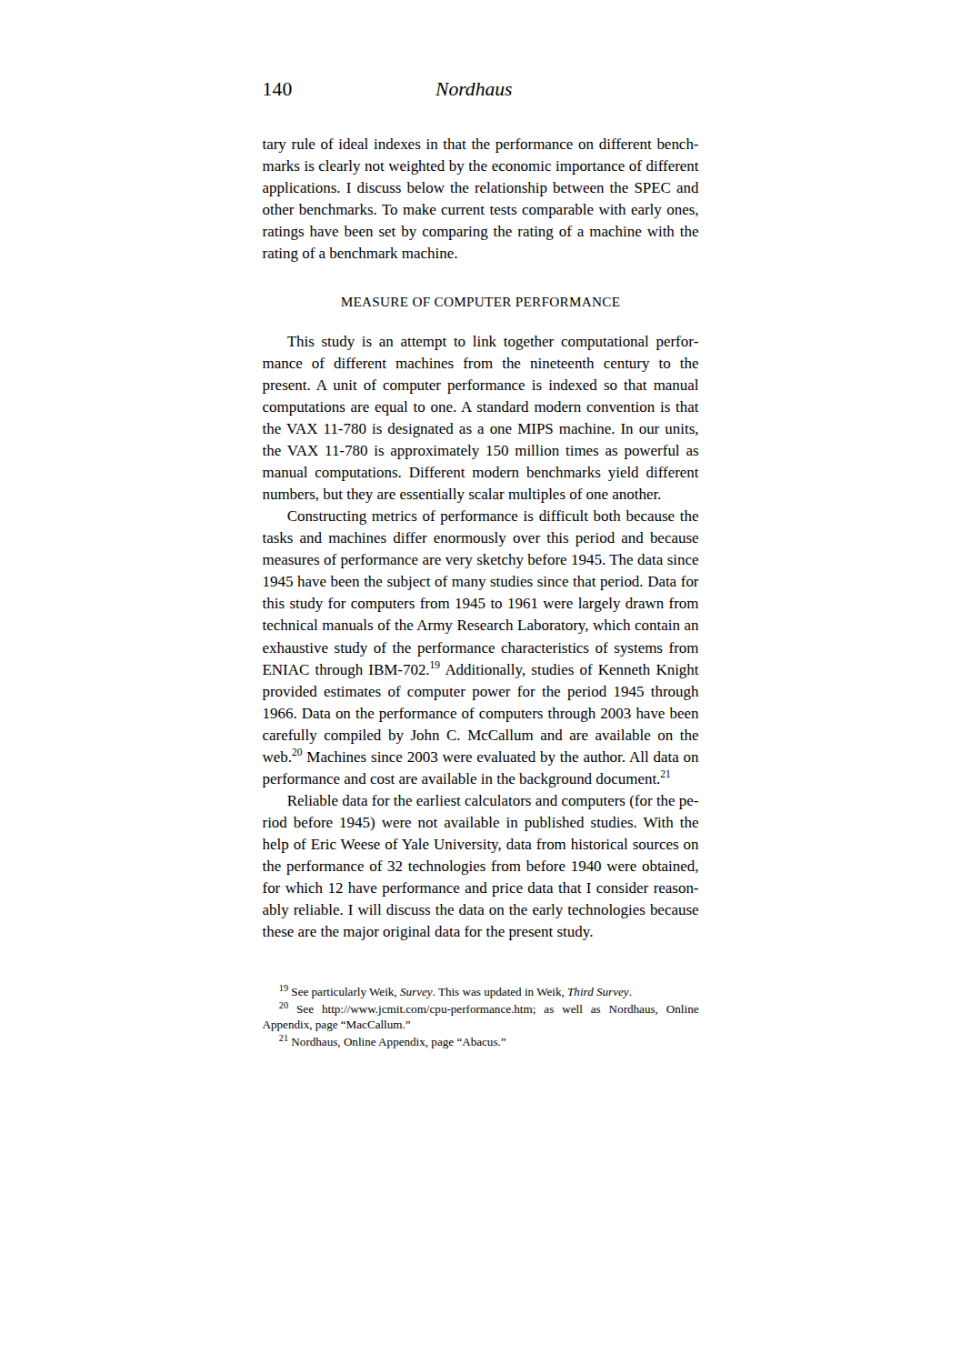140 Nordhaus
tary rule of ideal indexes in that the performance on different benchmarks is clearly not weighted by the economic importance of different applications. I discuss below the relationship between the SPEC and other benchmarks. To make current tests comparable with early ones, ratings have been set by comparing the rating of a machine with the rating of a benchmark machine.
Measure of Computer Performance
This study is an attempt to link together computational performance of different machines from the nineteenth century to the present. A unit of computer performance is indexed so that manual computations are equal to one. A standard modern convention is that the VAX 11-780 is designated as a one MIPS machine. In our units, the VAX 11-780 is approximately 150 million times as powerful as manual computations. Different modern benchmarks yield different numbers, but they are essentially scalar multiples of one another.
Constructing metrics of performance is difficult both because the tasks and machines differ enormously over this period and because measures of performance are very sketchy before 1945. The data since 1945 have been the subject of many studies since that period. Data for this study for computers from 1945 to 1961 were largely drawn from technical manuals of the Army Research Laboratory, which contain an exhaustive study of the performance characteristics of systems from ENIAC through IBM-702.19 Additionally, studies of Kenneth Knight provided estimates of computer power for the period 1945 through 1966. Data on the performance of computers through 2003 have been carefully compiled by John C. McCallum and are available on the web.20 Machines since 2003 were evaluated by the author. All data on performance and cost are available in the background document.21
Reliable data for the earliest calculators and computers (for the period before 1945) were not available in published studies. With the help of Eric Weese of Yale University, data from historical sources on the performance of 32 technologies from before 1940 were obtained, for which 12 have performance and price data that I consider reasonably reliable. I will discuss the data on the early technologies because these are the major original data for the present study.
19 See particularly Weik, Survey. This was updated in Weik, Third Survey.
20 See http://www.jcmit.com/cpu-performance.htm; as well as Nordhaus, Online Appendix, page “MacCallum.”
21 Nordhaus, Online Appendix, page “Abacus.”